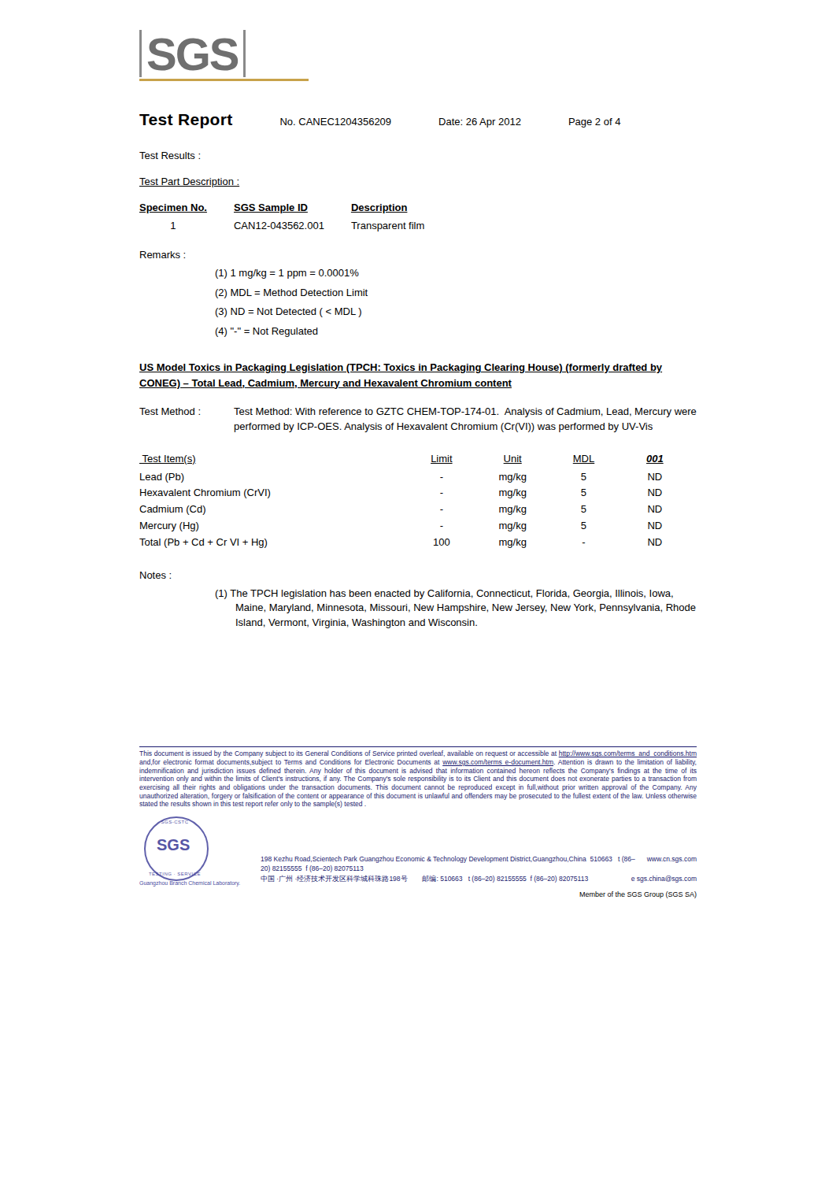SGS
Test Report
No. CANEC1204356209 Date: 26 Apr 2012 Page 2 of 4
Test Results :
Test Part Description :
| Specimen No. | SGS Sample ID | Description |
| --- | --- | --- |
| 1 | CAN12-043562.001 | Transparent film |
Remarks :
(1) 1 mg/kg = 1 ppm = 0.0001%
(2) MDL = Method Detection Limit
(3) ND = Not Detected ( < MDL )
(4) "-" = Not Regulated
US Model Toxics in Packaging Legislation (TPCH: Toxics in Packaging Clearing House) (formerly drafted by CONEG) – Total Lead, Cadmium, Mercury and Hexavalent Chromium content
Test Method :
Test Method: With reference to GZTC CHEM-TOP-174-01. Analysis of Cadmium, Lead, Mercury were performed by ICP-OES. Analysis of Hexavalent Chromium (Cr(VI)) was performed by UV-Vis
| Test Item(s) | Limit | Unit | MDL | 001 |
| --- | --- | --- | --- | --- |
| Lead (Pb) | - | mg/kg | 5 | ND |
| Hexavalent Chromium (CrVI) | - | mg/kg | 5 | ND |
| Cadmium (Cd) | - | mg/kg | 5 | ND |
| Mercury (Hg) | - | mg/kg | 5 | ND |
| Total (Pb + Cd + Cr VI + Hg) | 100 | mg/kg | - | ND |
Notes :
(1) The TPCH legislation has been enacted by California, Connecticut, Florida, Georgia, Illinois, Iowa, Maine, Maryland, Minnesota, Missouri, New Hampshire, New Jersey, New York, Pennsylvania, Rhode Island, Vermont, Virginia, Washington and Wisconsin.
This document is issued by the Company subject to its General Conditions of Service printed overleaf, available on request or accessible at http://www.sgs.com/terms_and_conditions.htm and,for electronic format documents,subject to Terms and Conditions for Electronic Documents at www.sgs.com/terms e-document.htm. Attention is drawn to the limitation of liability, indemnification and jurisdiction issues defined therein. Any holder of this document is advised that information contained hereon reflects the Company's findings at the time of its intervention only and within the limits of Client's instructions, if any. The Company's sole responsibility is to its Client and this document does not exonerate parties to a transaction from exercising all their rights and obligations under the transaction documents. This document cannot be reproduced except in full,without prior written approval of the Company. Any unauthorized alteration, forgery or falsification of the content or appearance of this document is unlawful and offenders may be prosecuted to the fullest extent of the law. Unless otherwise stated the results shown in this test report refer only to the sample(s) tested .
SGS-CSTC
SGS
TESTING · SERVICE
Guangzhou Branch Chemical Laboratory.
198 Kezhu Road,Scientech Park Guangzhou Economic & Technology Development District,Guangzhou,China 510663 t (86–20) 82155555 f (86–20) 82075113 www.cn.sgs.com
中国 ·广州 ·经济技术开发区科学城科珠路198号 邮编: 510663 t (86–20) 82155555 f (86–20) 82075113 e sgs.china@sgs.com
Member of the SGS Group (SGS SA)